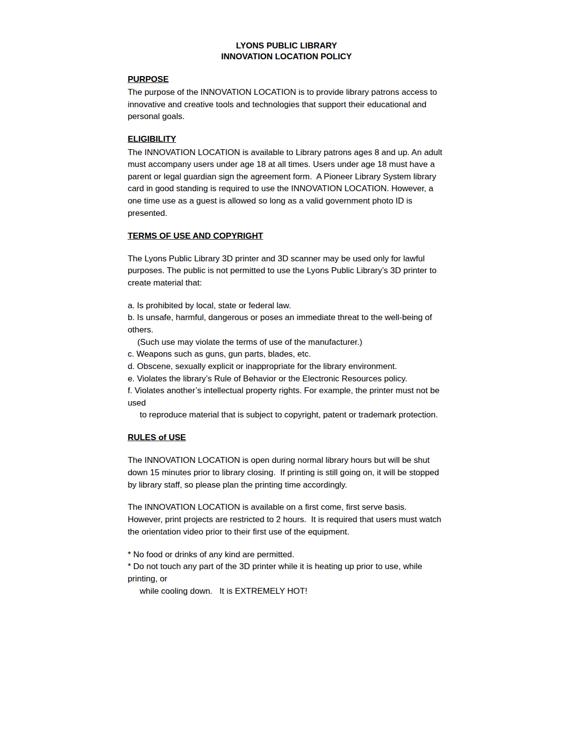LYONS PUBLIC LIBRARY
INNOVATION LOCATION POLICY
PURPOSE
The purpose of the INNOVATION LOCATION is to provide library patrons access to innovative and creative tools and technologies that support their educational and personal goals.
ELIGIBILITY
The INNOVATION LOCATION is available to Library patrons ages 8 and up. An adult must accompany users under age 18 at all times. Users under age 18 must have a parent or legal guardian sign the agreement form. A Pioneer Library System library card in good standing is required to use the INNOVATION LOCATION. However, a one time use as a guest is allowed so long as a valid government photo ID is presented.
TERMS OF USE AND COPYRIGHT
The Lyons Public Library 3D printer and 3D scanner may be used only for lawful purposes. The public is not permitted to use the Lyons Public Library’s 3D printer to create material that:
a. Is prohibited by local, state or federal law.
b. Is unsafe, harmful, dangerous or poses an immediate threat to the well-being of others.
(Such use may violate the terms of use of the manufacturer.)
c. Weapons such as guns, gun parts, blades, etc.
d. Obscene, sexually explicit or inappropriate for the library environment.
e. Violates the library’s Rule of Behavior or the Electronic Resources policy.
f. Violates another’s intellectual property rights. For example, the printer must not be used
to reproduce material that is subject to copyright, patent or trademark protection.
RULES of USE
The INNOVATION LOCATION is open during normal library hours but will be shut down 15 minutes prior to library closing. If printing is still going on, it will be stopped by library staff, so please plan the printing time accordingly.
The INNOVATION LOCATION is available on a first come, first serve basis. However, print projects are restricted to 2 hours. It is required that users must watch the orientation video prior to their first use of the equipment.
* No food or drinks of any kind are permitted.
* Do not touch any part of the 3D printer while it is heating up prior to use, while printing, or
while cooling down. It is EXTREMELY HOT!